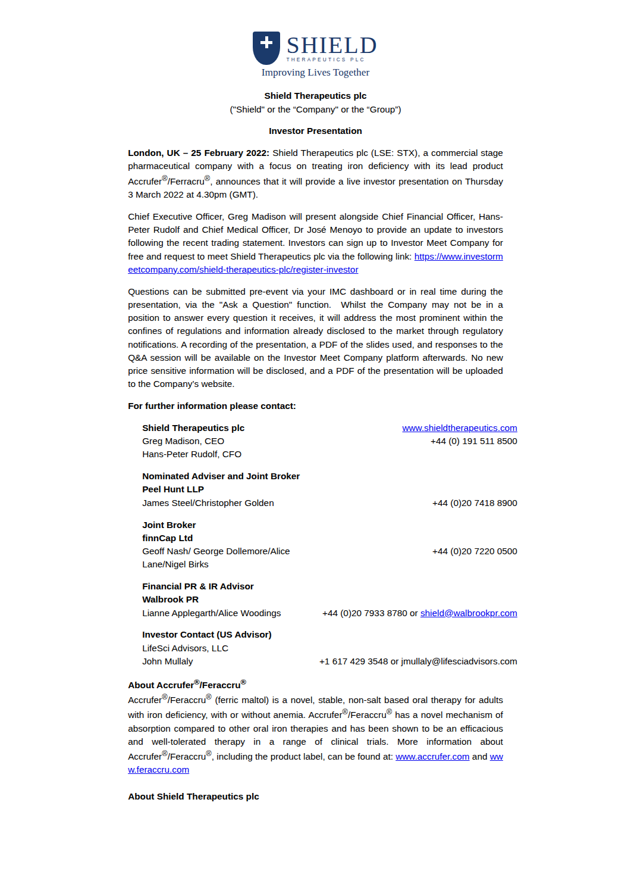SHIELD
THERAPEUTICS PLC
Improving Lives Together
Shield Therapeutics plc
("Shield" or the “Company" or the “Group”)
Investor Presentation
London, UK – 25 February 2022: Shield Therapeutics plc (LSE: STX), a commercial stage pharmaceutical company with a focus on treating iron deficiency with its lead product Accrufer®/Ferracru®, announces that it will provide a live investor presentation on Thursday 3 March 2022 at 4.30pm (GMT).
Chief Executive Officer, Greg Madison will present alongside Chief Financial Officer, Hans-Peter Rudolf and Chief Medical Officer, Dr José Menoyo to provide an update to investors following the recent trading statement. Investors can sign up to Investor Meet Company for free and request to meet Shield Therapeutics plc via the following link: https://www.investormeetcompany.com/shield-therapeutics-plc/register-investor
Questions can be submitted pre-event via your IMC dashboard or in real time during the presentation, via the "Ask a Question" function. Whilst the Company may not be in a position to answer every question it receives, it will address the most prominent within the confines of regulations and information already disclosed to the market through regulatory notifications. A recording of the presentation, a PDF of the slides used, and responses to the Q&A session will be available on the Investor Meet Company platform afterwards. No new price sensitive information will be disclosed, and a PDF of the presentation will be uploaded to the Company’s website.
For further information please contact:
| Shield Therapeutics plc | www.shieldtherapeutics.com |
| Greg Madison, CEO | +44 (0) 191 511 8500 |
| Hans-Peter Rudolf, CFO | |
| Nominated Adviser and Joint Broker | |
| Peel Hunt LLP | |
| James Steel/Christopher Golden | +44 (0)20 7418 8900 |
| Joint Broker | |
| finnCap Ltd | |
| Geoff Nash/ George Dollemore/Alice | +44 (0)20 7220 0500 |
| Lane/Nigel Birks | |
| Financial PR & IR Advisor | |
| Walbrook PR | |
| Lianne Applegarth/Alice Woodings | +44 (0)20 7933 8780 or shield@walbrookpr.com |
| Investor Contact (US Advisor) | |
| LifeSci Advisors, LLC | |
| John Mullaly | +1 617 429 3548 or jmullaly@lifesciadvisors.com |
About Accrufer®/Feraccru®
Accrufer®/Feraccru® (ferric maltol) is a novel, stable, non-salt based oral therapy for adults with iron deficiency, with or without anemia. Accrufer®/Feraccru® has a novel mechanism of absorption compared to other oral iron therapies and has been shown to be an efficacious and well-tolerated therapy in a range of clinical trials. More information about Accrufer®/Feraccru®, including the product label, can be found at: www.accrufer.com and www.feraccru.com
About Shield Therapeutics plc